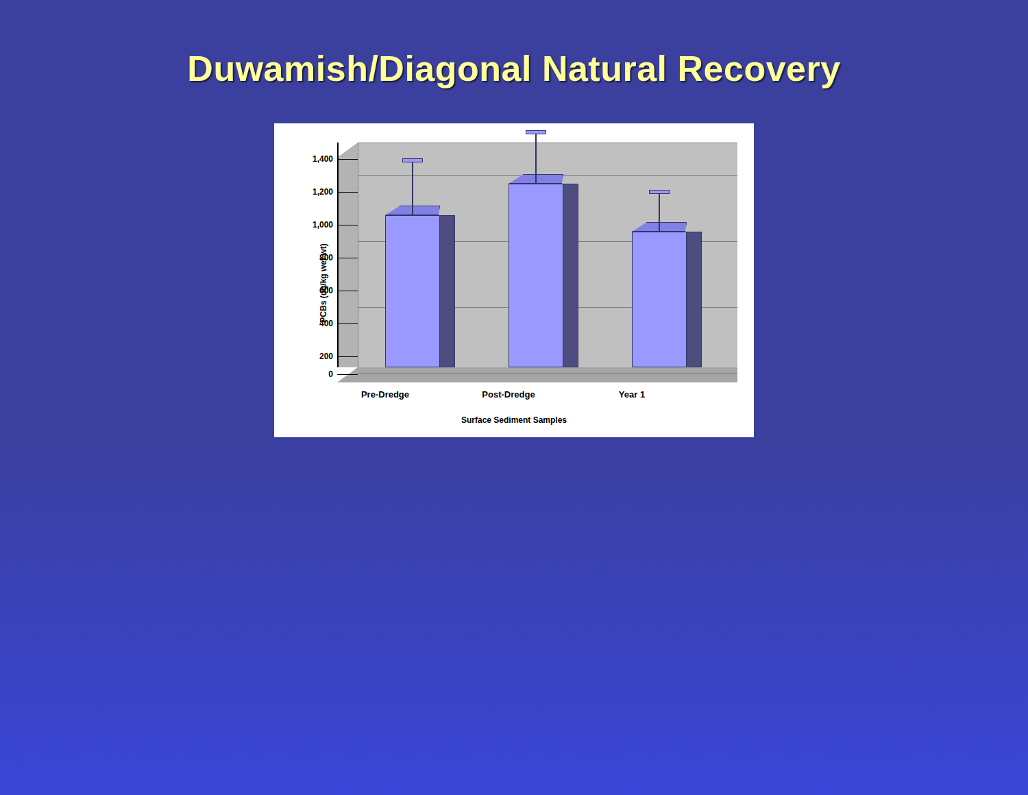Duwamish/Diagonal Natural Recovery
PCBs (ug/kg wet wt)
1,400
1,200
1,000
800
600
400
200
0
Pre-Dredge
Post-Dredge
Year 1
Surface Sediment Samples